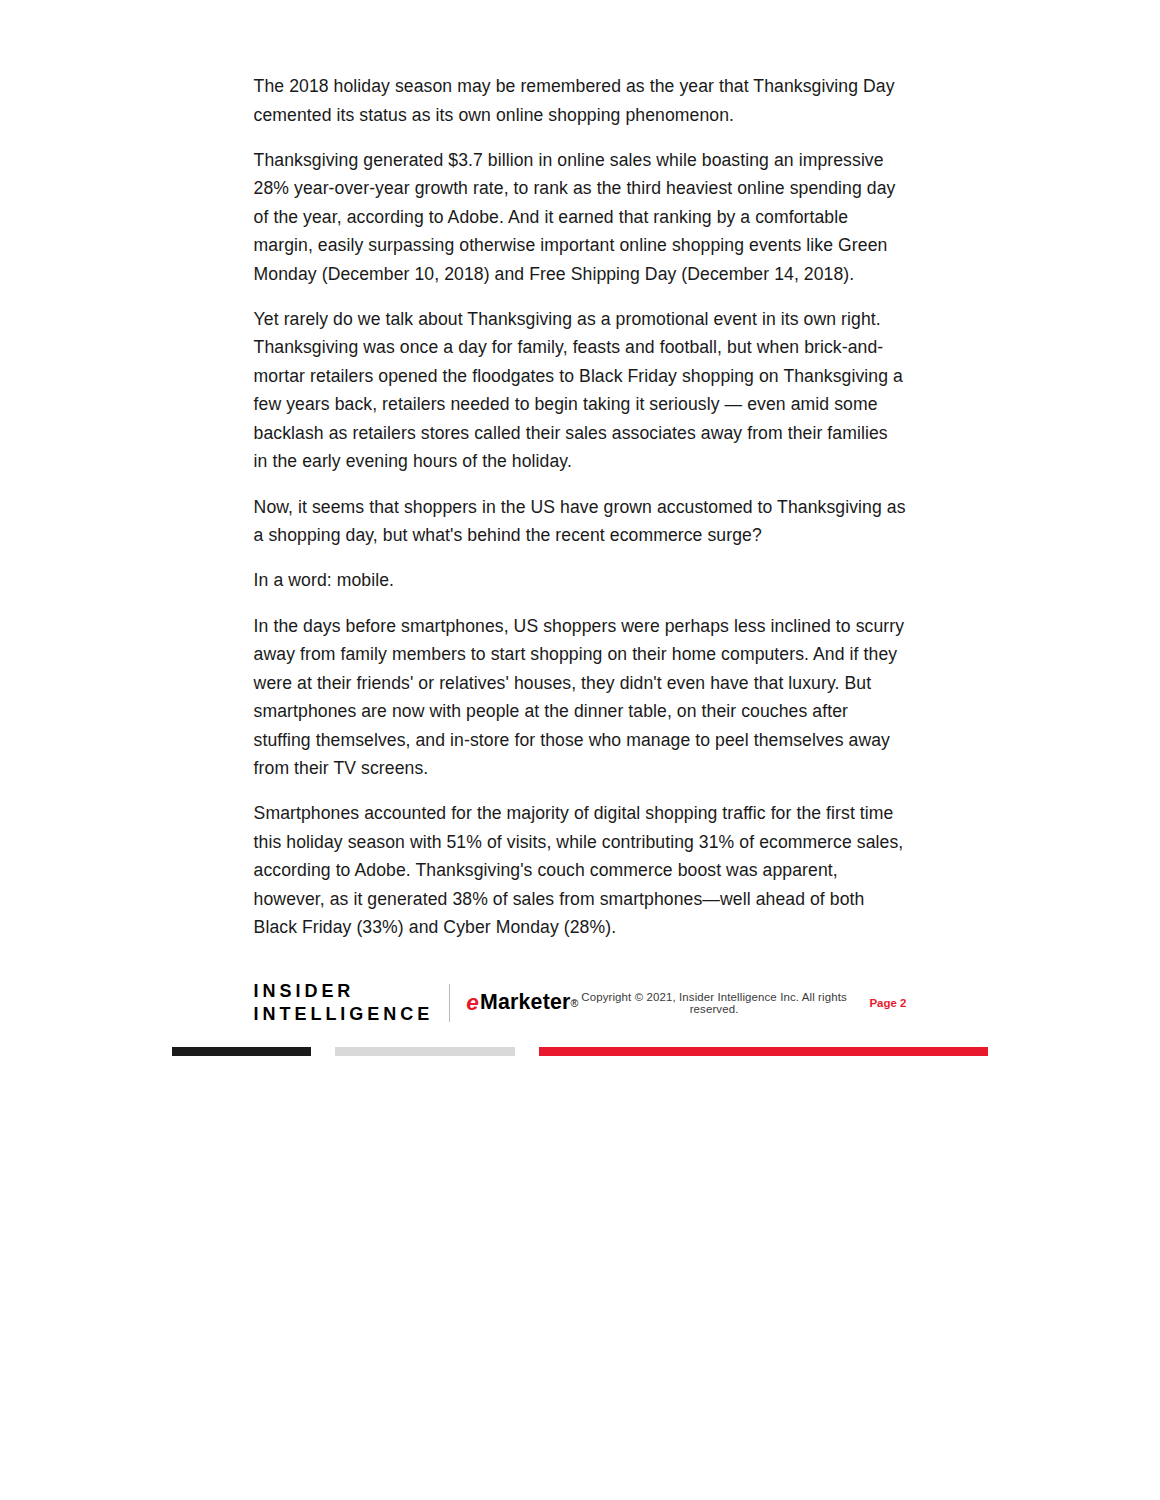The 2018 holiday season may be remembered as the year that Thanksgiving Day cemented its status as its own online shopping phenomenon.
Thanksgiving generated $3.7 billion in online sales while boasting an impressive 28% year-over-year growth rate, to rank as the third heaviest online spending day of the year, according to Adobe. And it earned that ranking by a comfortable margin, easily surpassing otherwise important online shopping events like Green Monday (December 10, 2018) and Free Shipping Day (December 14, 2018).
Yet rarely do we talk about Thanksgiving as a promotional event in its own right. Thanksgiving was once a day for family, feasts and football, but when brick-and-mortar retailers opened the floodgates to Black Friday shopping on Thanksgiving a few years back, retailers needed to begin taking it seriously — even amid some backlash as retailers stores called their sales associates away from their families in the early evening hours of the holiday.
Now, it seems that shoppers in the US have grown accustomed to Thanksgiving as a shopping day, but what's behind the recent ecommerce surge?
In a word: mobile.
In the days before smartphones, US shoppers were perhaps less inclined to scurry away from family members to start shopping on their home computers. And if they were at their friends' or relatives' houses, they didn't even have that luxury. But smartphones are now with people at the dinner table, on their couches after stuffing themselves, and in-store for those who manage to peel themselves away from their TV screens.
Smartphones accounted for the majority of digital shopping traffic for the first time this holiday season with 51% of visits, while contributing 31% of ecommerce sales, according to Adobe. Thanksgiving's couch commerce boost was apparent, however, as it generated 38% of sales from smartphones—well ahead of both Black Friday (33%) and Cyber Monday (28%).
INSIDER
INTELLIGENCE
e Marketer®
Copyright © 2021, Insider Intelligence Inc. All rights reserved.
Page 2